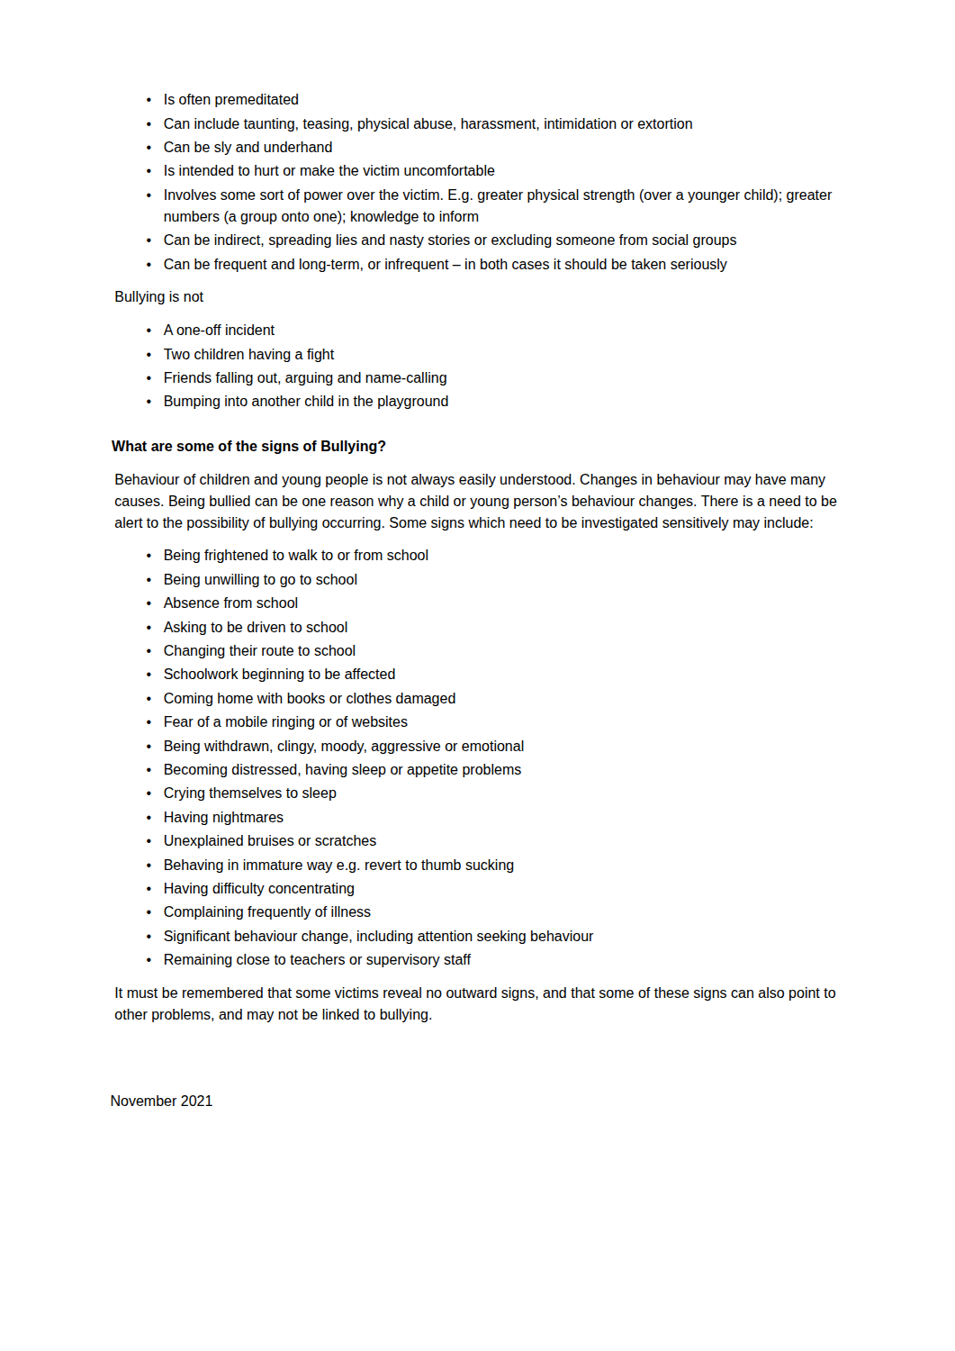Is often premeditated
Can include taunting, teasing, physical abuse, harassment, intimidation or extortion
Can be sly and underhand
Is intended to hurt or make the victim uncomfortable
Involves some sort of power over the victim. E.g. greater physical strength (over a younger child); greater numbers (a group onto one); knowledge to inform
Can be indirect, spreading lies and nasty stories or excluding someone from social groups
Can be frequent and long-term, or infrequent – in both cases it should be taken seriously
Bullying is not
A one-off incident
Two children having a fight
Friends falling out, arguing and name-calling
Bumping into another child in the playground
What are some of the signs of Bullying?
Behaviour of children and young people is not always easily understood. Changes in behaviour may have many causes. Being bullied can be one reason why a child or young person’s behaviour changes. There is a need to be alert to the possibility of bullying occurring. Some signs which need to be investigated sensitively may include:
Being frightened to walk to or from school
Being unwilling to go to school
Absence from school
Asking to be driven to school
Changing their route to school
Schoolwork beginning to be affected
Coming home with books or clothes damaged
Fear of a mobile ringing or of websites
Being withdrawn, clingy, moody, aggressive or emotional
Becoming distressed, having sleep or appetite problems
Crying themselves to sleep
Having nightmares
Unexplained bruises or scratches
Behaving in immature way e.g. revert to thumb sucking
Having difficulty concentrating
Complaining frequently of illness
Significant behaviour change, including attention seeking behaviour
Remaining close to teachers or supervisory staff
It must be remembered that some victims reveal no outward signs, and that some of these signs can also point to other problems, and may not be linked to bullying.
November 2021